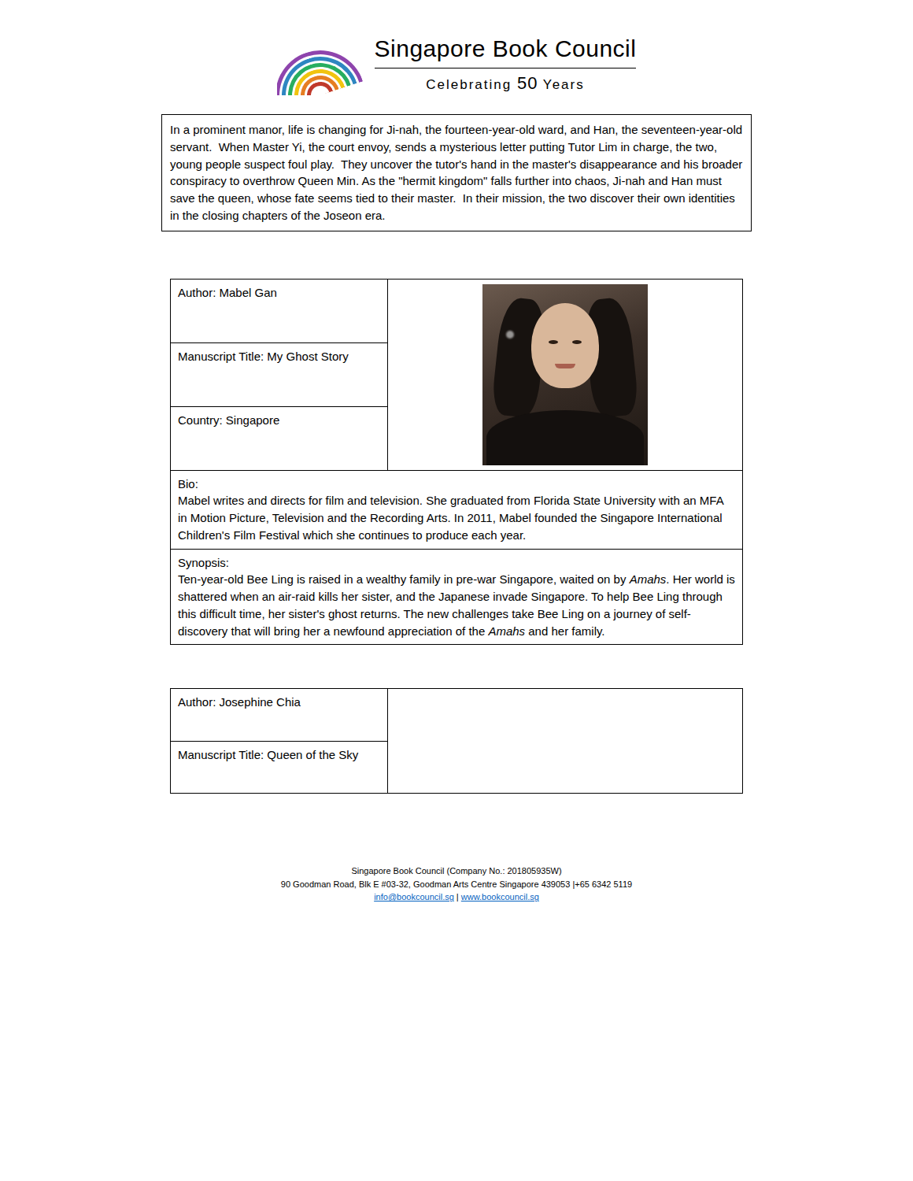Singapore Book Council
Celebrating 50 Years
In a prominent manor, life is changing for Ji-nah, the fourteen-year-old ward, and Han, the seventeen-year-old servant. When Master Yi, the court envoy, sends a mysterious letter putting Tutor Lim in charge, the two, young people suspect foul play. They uncover the tutor's hand in the master's disappearance and his broader conspiracy to overthrow Queen Min. As the "hermit kingdom" falls further into chaos, Ji-nah and Han must save the queen, whose fate seems tied to their master. In their mission, the two discover their own identities in the closing chapters of the Joseon era.
| Author: Mabel Gan | |
| Manuscript Title: My Ghost Story |
| Country: Singapore |
| Bio: Mabel writes and directs for film and television. She graduated from Florida State University with an MFA in Motion Picture, Television and the Recording Arts. In 2011, Mabel founded the Singapore International Children's Film Festival which she continues to produce each year. |
| Synopsis: Ten-year-old Bee Ling is raised in a wealthy family in pre-war Singapore, waited on by Amahs . Her world is shattered when an air-raid kills her sister, and the Japanese invade Singapore. To help Bee Ling through this difficult time, her sister's ghost returns. The new challenges take Bee Ling on a journey of self-discovery that will bring her a newfound appreciation of the Amahs and her family. |
| Author: Josephine Chia | |
| Manuscript Title: Queen of the Sky |
Singapore Book Council (Company No.: 201805935W)
90 Goodman Road, Blk E #03-32, Goodman Arts Centre Singapore 439053 |+65 6342 5119
info@bookcouncil.sg | www.bookcouncil.sg